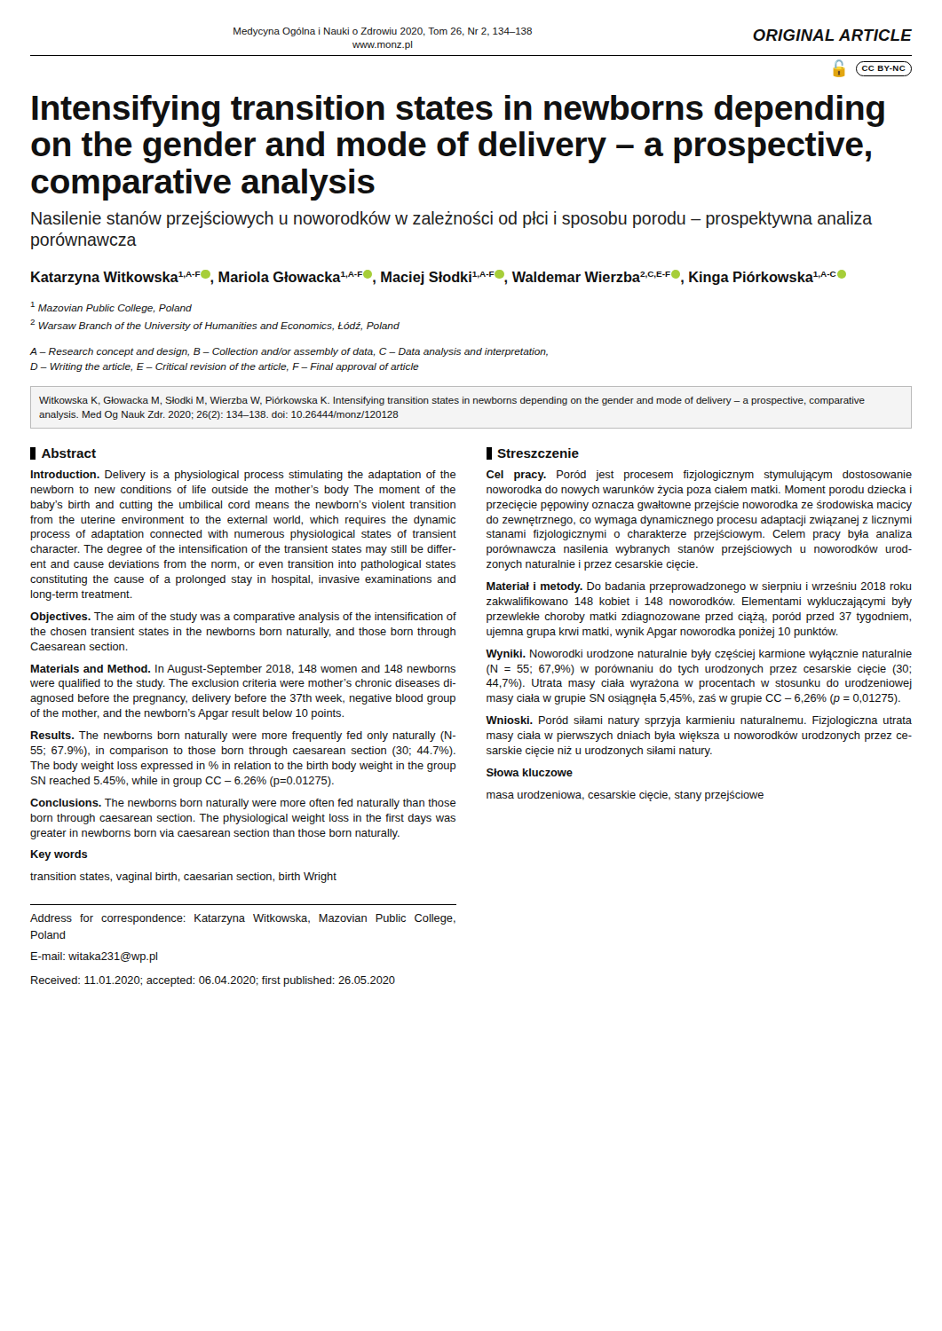Medycyna Ogólna i Nauki o Zdrowiu 2020, Tom 26, Nr 2, 134–138 www.monz.pl
ORIGINAL ARTICLE
🔓 CC BY-NC
Intensifying transition states in newborns depending on the gender and mode of delivery – a prospective, comparative analysis
Nasilenie stanów przejściowych u noworodków w zależności od płci i sposobu porodu – prospektywna analiza porównawcza
Katarzyna Witkowska1,A-F , Mariola Głowacka1,A-F , Maciej Słodki1,A-F , Waldemar Wierzba2,C,E-F , Kinga Piórkowska1,A-C
1 Mazovian Public College, Poland
2 Warsaw Branch of the University of Humanities and Economics, Łódź, Poland
A – Research concept and design, B – Collection and/or assembly of data, C – Data analysis and interpretation,
D – Writing the article, E – Critical revision of the article, F – Final approval of article
Witkowska K, Głowacka M, Słodki M, Wierzba W, Piórkowska K. Intensifying transition states in newborns depending on the gender and mode of delivery – a prospective, comparative analysis. Med Og Nauk Zdr. 2020; 26(2): 134–138. doi: 10.26444/monz/120128
Abstract
Introduction. Delivery is a physiological process stimulating the adaptation of the newborn to new conditions of life outside the mother’s body The moment of the baby’s birth and cutting the umbilical cord means the newborn’s violent transition from the uterine environment to the external world, which requires the dynamic process of adaptation connected with numerous physiological states of transient character. The degree of the intensification of the transient states may still be different and cause deviations from the norm, or even transition into pathological states constituting the cause of a prolonged stay in hospital, invasive examinations and long-term treatment.
Objectives. The aim of the study was a comparative analysis of the intensification of the chosen transient states in the newborns born naturally, and those born through Caesarean section.
Materials and Method. In August-September 2018, 148 women and 148 newborns were qualified to the study. The exclusion criteria were mother’s chronic diseases diagnosed before the pregnancy, delivery before the 37th week, negative blood group of the mother, and the newborn’s Apgar result below 10 points.
Results. The newborns born naturally were more frequently fed only naturally (N- 55; 67.9%), in comparison to those born through caesarean section (30; 44.7%). The body weight loss expressed in % in relation to the birth body weight in the group SN reached 5.45%, while in group CC – 6.26% (p=0.01275).
Conclusions. The newborns born naturally were more often fed naturally than those born through caesarean section. The physiological weight loss in the first days was greater in newborns born via caesarean section than those born naturally.
Key words
transition states, vaginal birth, caesarian section, birth Wright
Address for correspondence: Katarzyna Witkowska, Mazovian Public College, Poland
E-mail: witaka231@wp.pl
Received: 11.01.2020; accepted: 06.04.2020; first published: 26.05.2020
Streszczenie
Cel pracy. Poród jest procesem fizjologicznym stymulującym dostosowanie noworodka do nowych warunków życia poza ciałem matki. Moment porodu dziecka i przecięcie pępowiny oznacza gwałtowne przejście noworodka ze środowiska macicy do zewnętrznego, co wymaga dynamicznego procesu adaptacji związanej z licznymi stanami fizjologicznymi o charakterze przejściowym. Celem pracy była analiza porównawcza nasilenia wybranych stanów przejściowych u noworodków urodzonych naturalnie i przez cesarskie cięcie.
Materiał i metody. Do badania przeprowadzonego w sierpniu i wrześniu 2018 roku zakwalifikowano 148 kobiet i 148 noworodków. Elementami wykluczającymi były przewlekłe choroby matki zdiagnozowane przed ciążą, poród przed 37 tygodniem, ujemna grupa krwi matki, wynik Apgar noworodka poniżej 10 punktów.
Wyniki. Noworodki urodzone naturalnie były częściej karmione wyłącznie naturalnie (N = 55; 67,9%) w porównaniu do tych urodzonych przez cesarskie cięcie (30; 44,7%). Utrata masy ciała wyrażona w procentach w stosunku do urodzeniowej masy ciała w grupie SN osiągnęła 5,45%, zaś w grupie CC – 6,26% (p = 0,01275).
Wnioski. Poród siłami natury sprzyja karmieniu naturalnemu. Fizjologiczna utrata masy ciała w pierwszych dniach była większa u noworodków urodzonych przez cesarskie cięcie niż u urodzonych siłami natury.
Słowa kluczowe
masa urodzeniowa, cesarskie cięcie, stany przejściowe